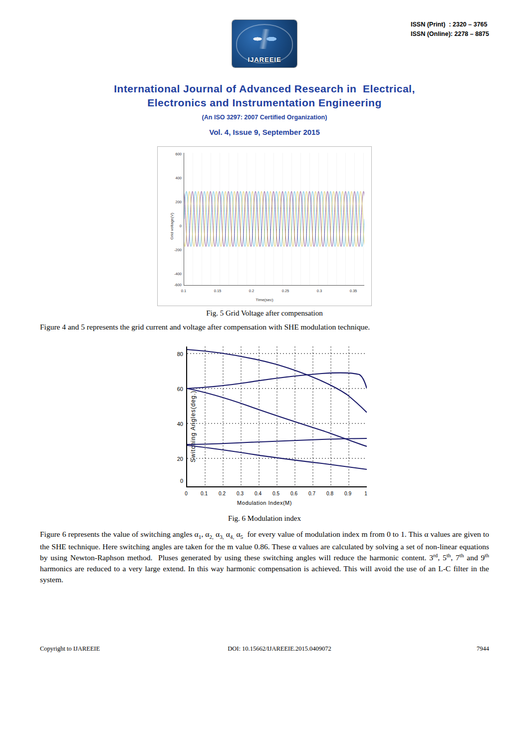ISSN (Print) : 2320 – 3765
ISSN (Online): 2278 – 8875
IJAREEIE
International Journal of Advanced Research in Electrical,
Electronics and Instrumentation Engineering
(An ISO 3297: 2007 Certified Organization)
Vol. 4, Issue 9, September 2015
Grid voltage(V)
600
400
200
0
-200
-400
-600
0.1
0.15
0.2
0.25
0.3
0.35
Time(sec)
Fig. 5 Grid Voltage after compensation
Figure 4 and 5 represents the grid current and voltage after compensation with SHE modulation technique.
Switching Angles(deg.)
80
60
40
20
0
0
0.1
0.2
0.3
0.4
0.5
0.6
0.7
0.8
0.9
1
Modulation Index(M)
Fig. 6 Modulation index
Figure 6 represents the value of switching angles α1, α2, α3, α4, α5 for every value of modulation index m from 0 to 1. This α values are given to the SHE technique. Here switching angles are taken for the m value 0.86. These α values are calculated by solving a set of non-linear equations by using Newton-Raphson method. Pluses generated by using these switching angles will reduce the harmonic content. 3rd, 5th, 7th and 9th harmonics are reduced to a very large extend. In this way harmonic compensation is achieved. This will avoid the use of an L-C filter in the system.
Copyright to IJAREEIE
DOI: 10.15662/IJAREEIE.2015.0409072
7944